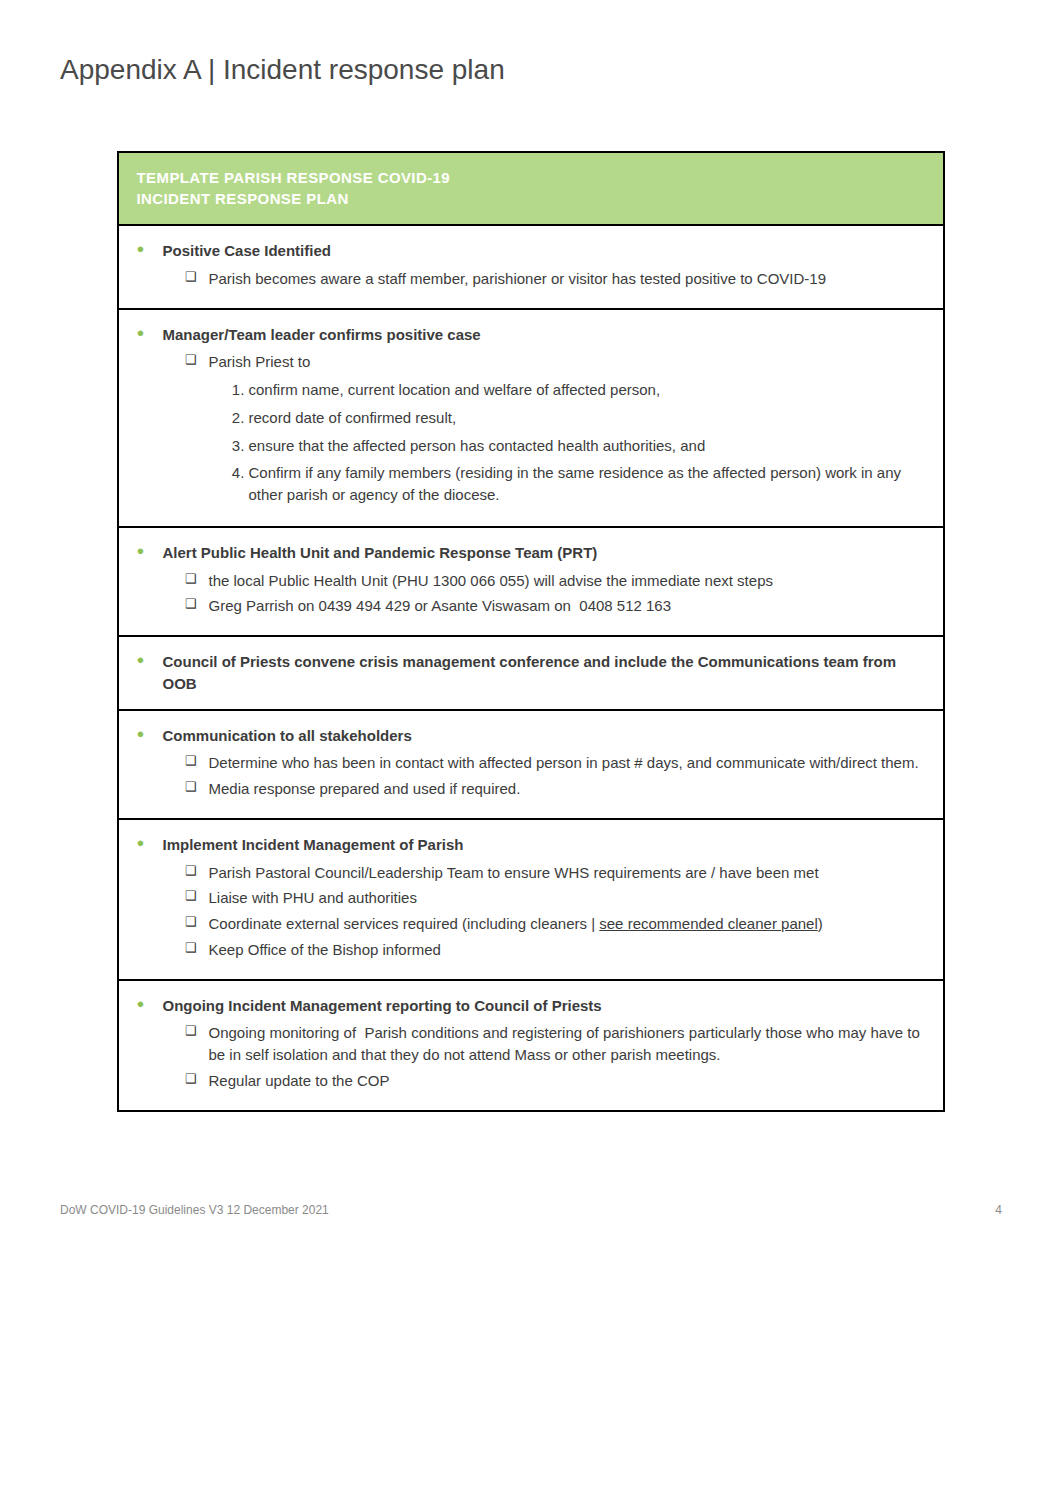Appendix A | Incident response plan
| TEMPLATE PARISH RESPONSE COVID-19 INCIDENT RESPONSE PLAN |
| Positive Case Identified Parish becomes aware a staff member, parishioner or visitor has tested positive to COVID-19 |
| Manager/Team leader confirms positive case Parish Priest to confirm name, current location and welfare of affected person, record date of confirmed result, ensure that the affected person has contacted health authorities, and Confirm if any family members (residing in the same residence as the affected person) work in any other parish or agency of the diocese. |
| Alert Public Health Unit and Pandemic Response Team (PRT) the local Public Health Unit (PHU 1300 066 055) will advise the immediate next steps Greg Parrish on 0439 494 429 or Asante Viswasam on 0408 512 163 |
| Council of Priests convene crisis management conference and include the Communications team from OOB |
| Communication to all stakeholders Determine who has been in contact with affected person in past # days, and communicate with/direct them. Media response prepared and used if required. |
| Implement Incident Management of Parish Parish Pastoral Council/Leadership Team to ensure WHS requirements are / have been met Liaise with PHU and authorities Coordinate external services required (including cleaners / see recommended cleaner panel ) Keep Office of the Bishop informed |
| Ongoing Incident Management reporting to Council of Priests Ongoing monitoring of Parish conditions and registering of parishioners particularly those who may have to be in self isolation and that they do not attend Mass or other parish meetings. Regular update to the COP |
DoW COVID-19 Guidelines V3 12 December 2021 4